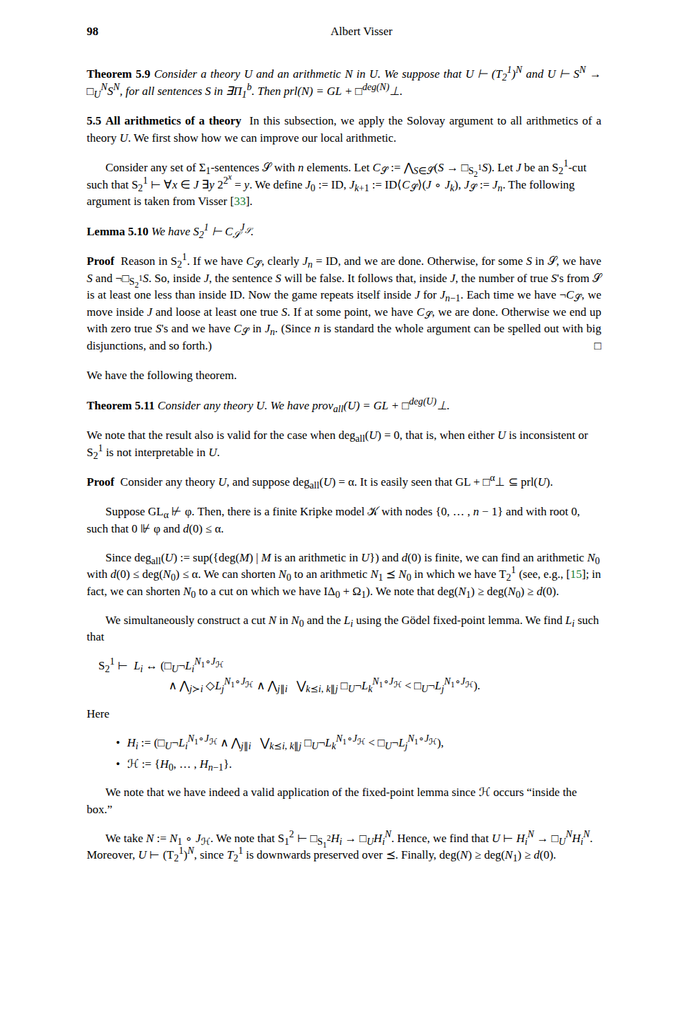98 Albert Visser
Theorem 5.9 Consider a theory U and an arithmetic N in U. We suppose that U ⊢ (T21)N and U ⊢ SN → □UNSN, for all sentences S in ∃Π1b. Then prl(N) = GL + □deg(N)⊥.
5.5 All arithmetics of a theory In this subsection, we apply the Solovay argument to all arithmetics of a theory U. We first show how we can improve our local arithmetic.
Consider any set of Σ1-sentences 𝒮 with n elements. Let C𝒮 := ⋀S∈𝒮(S → □S21S). Let J be an S21-cut such that S21 ⊢ ∀x ∈ J ∃y 22x = y. We define J0 := ID, Jk+1 := ID⟨C𝒮⟩(J ∘ Jk), J𝒮 := Jn. The following argument is taken from Visser [33].
Lemma 5.10 We have S21 ⊢ C𝒮J𝒮.
Proof Reason in S21. If we have C𝒮, clearly Jn = ID, and we are done. Otherwise, for some S in 𝒮, we have S and ¬□S21S. So, inside J, the sentence S will be false. It follows that, inside J, the number of true S's from 𝒮 is at least one less than inside ID. Now the game repeats itself inside J for Jn−1. Each time we have ¬C𝒮, we move inside J and loose at least one true S. If at some point, we have C𝒮, we are done. Otherwise we end up with zero true S's and we have C𝒮 in Jn. (Since n is standard the whole argument can be spelled out with big disjunctions, and so forth.)□
We have the following theorem.
Theorem 5.11 Consider any theory U. We have provall(U) = GL + □deg(U)⊥.
We note that the result also is valid for the case when degall(U) = 0, that is, when either U is inconsistent or S21 is not interpretable in U.
Proof Consider any theory U, and suppose degall(U) = α. It is easily seen that GL + □α⊥ ⊆ prl(U).
Suppose GLα ⊬ φ. Then, there is a finite Kripke model 𝒦 with nodes {0, … , n − 1} and with root 0, such that 0 ⊮ φ and d(0) ≤ α.
Since degall(U) := sup({deg(M) | M is an arithmetic in U}) and d(0) is finite, we can find an arithmetic N0 with d(0) ≤ deg(N0) ≤ α. We can shorten N0 to an arithmetic N1 ⪯ N0 in which we have T21 (see, e.g., [15]; in fact, we can shorten N0 to a cut on which we have IΔ0 + Ω1). We note that deg(N1) ≥ deg(N0) ≥ d(0).
We simultaneously construct a cut N in N0 and the Li using the Gödel fixed-point lemma. We find Li such that
S21 ⊢ Li ↔ (□U¬LiN1∘Jℋ ∧ ⋀j≻i ◇LjN1∘Jℋ ∧ ⋀j∥i ⋁k⪯i, k∥j □U¬LkN1∘Jℋ < □U¬LjN1∘Jℋ).
Here
Hi := (□U¬LiN1∘Jℋ ∧ ⋀j∥i ⋁k⪯i, k∥j □U¬LkN1∘Jℋ < □U¬LjN1∘Jℋ),
ℋ := {H0, … , Hn−1}.
We note that we have indeed a valid application of the fixed-point lemma since ℋ occurs “inside the box.”
We take N := N1 ∘ Jℋ. We note that S12 ⊢ □S12Hi → □UHiN. Hence, we find that U ⊢ HiN → □UNHiN. Moreover, U ⊢ (T21)N, since T21 is downwards preserved over ⪯. Finally, deg(N) ≥ deg(N1) ≥ d(0).